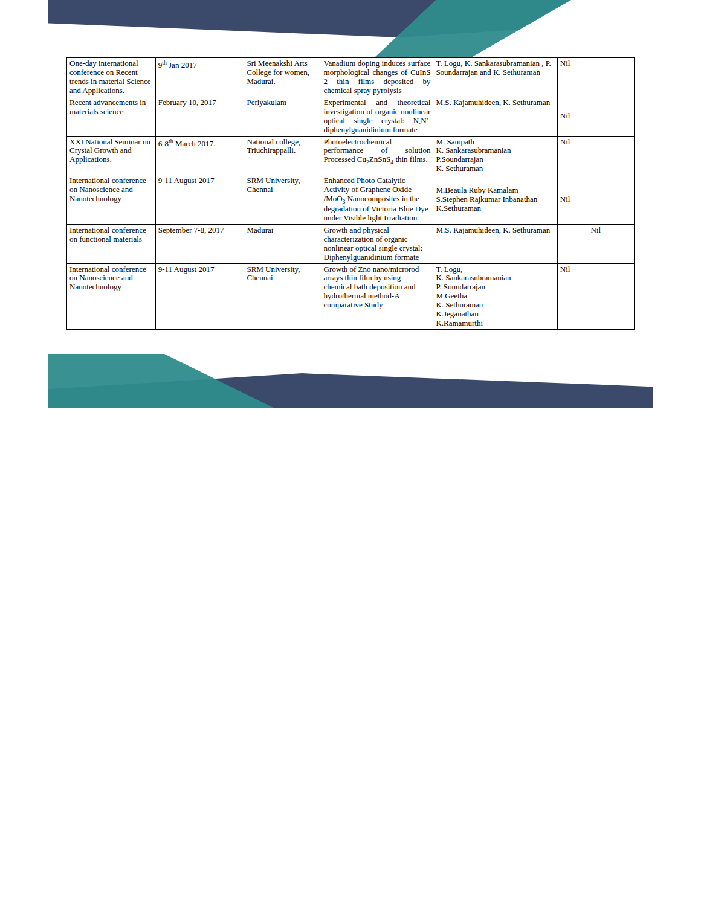| One-day international conference on Recent trends in material Science and Applications. | 9 th Jan 2017 | Sri Meenakshi Arts College for women, Madurai. | Vanadium doping induces surface morphological changes of CuInS 2 thin films deposited by chemical spray pyrolysis | T. Logu, K. Sankarasubramanian , P. Soundarrajan and K. Sethuraman | Nil |
| Recent advancements in materials science | February 10, 2017 | Periyakulam | Experimental and theoretical investigation of organic nonlinear optical single crystal: N,N'-diphenylguanidinium formate | M.S. Kajamuhideen, K. Sethuraman | Nil |
| XXI National Seminar on Crystal Growth and Applications. | 6-8 th March 2017. | National college, Triuchirappalli. | Photoelectrochemical performance of solution Processed Cu 2 ZnSnS 4 thin films. | M. Sampath K. Sankarasubramanian P.Soundarrajan K. Sethuraman | Nil |
| International conference on Nanoscience and Nanotechnology | 9-11 August 2017 | SRM University, Chennai | Enhanced Photo Catalytic Activity of Graphene Oxide /MoO 3 Nanocomposites in the degradation of Victoria Blue Dye under Visible light Irradiation | M.Beaula Ruby Kamalam S.Stephen Rajkumar Inbanathan K.Sethuraman | Nil |
| International conference on functional materials | September 7-8, 2017 | Madurai | Growth and physical characterization of organic nonlinear optical single crystal: Diphenylguanidinium formate | M.S. Kajamuhideen, K. Sethuraman | Nil |
| International conference on Nanoscience and Nanotechnology | 9-11 August 2017 | SRM University, Chennai | Growth of Zno nano/microrod arrays thin film by using chemical bath deposition and hydrothermal method-A comparative Study | T. Logu, K. Sankarasubramanian P. Soundarrajan M.Geetha K. Sethuraman K.Jeganathan K.Ramamurthi | Nil |